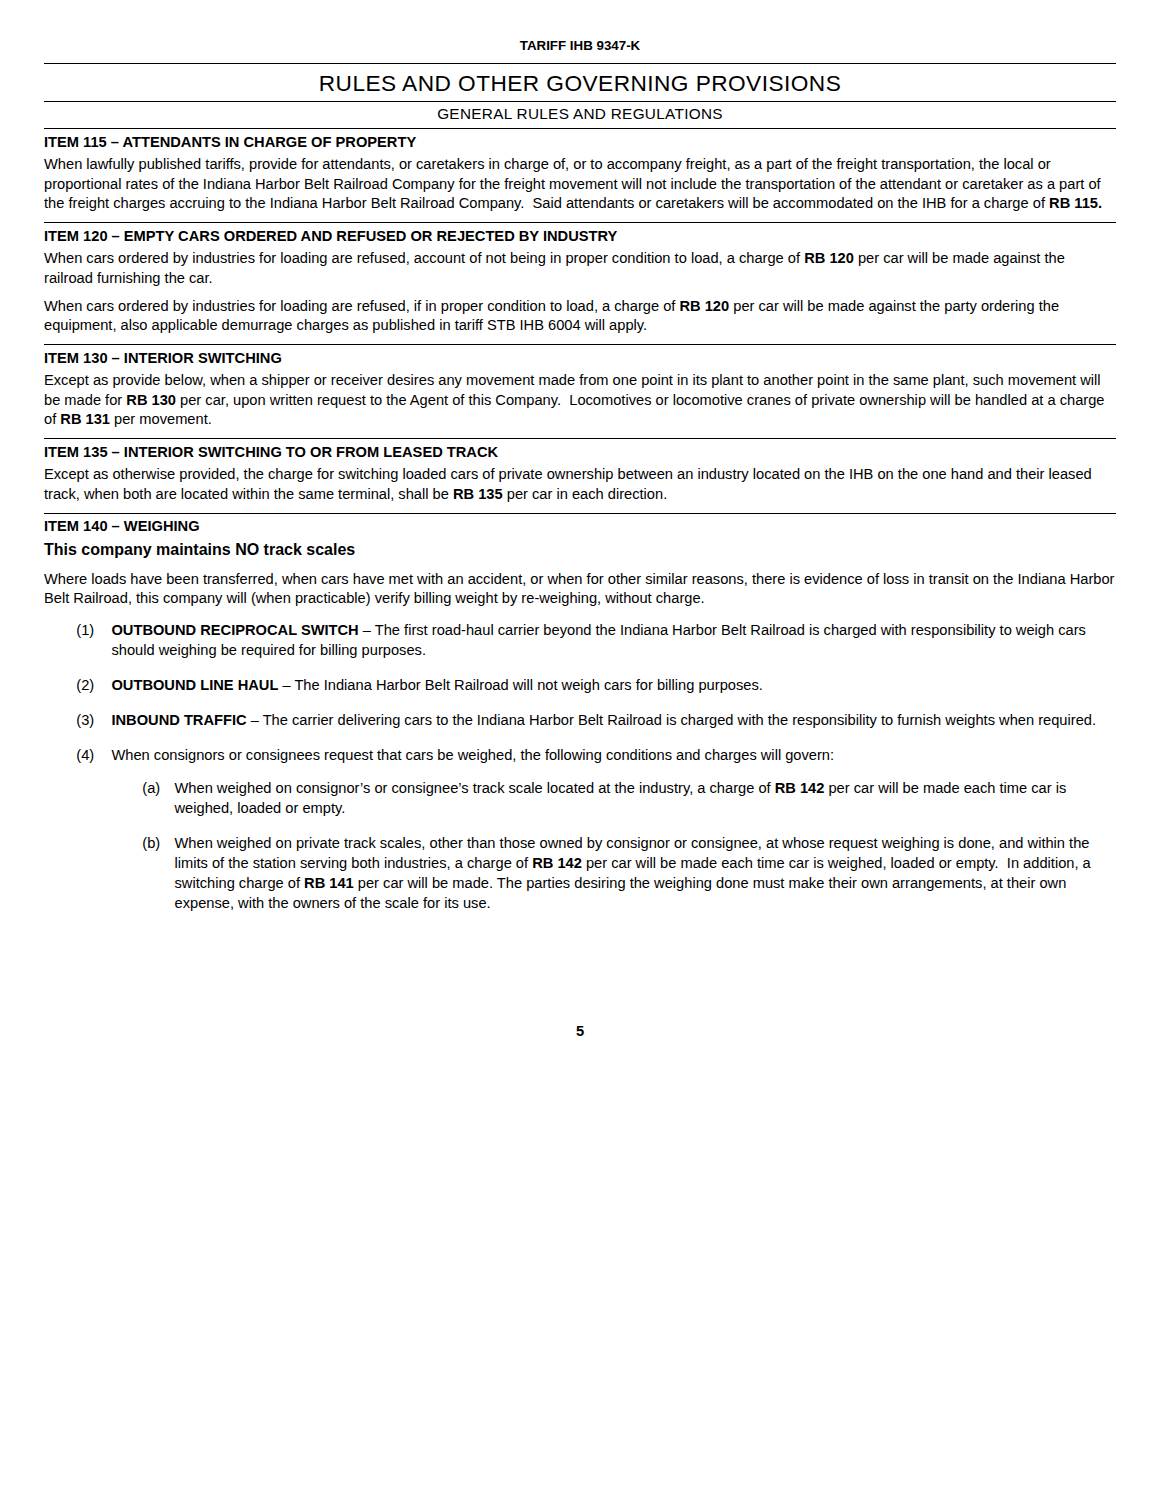TARIFF IHB 9347-K
RULES AND OTHER GOVERNING PROVISIONS
GENERAL RULES AND REGULATIONS
ITEM 115 – ATTENDANTS IN CHARGE OF PROPERTY
When lawfully published tariffs, provide for attendants, or caretakers in charge of, or to accompany freight, as a part of the freight transportation, the local or proportional rates of the Indiana Harbor Belt Railroad Company for the freight movement will not include the transportation of the attendant or caretaker as a part of the freight charges accruing to the Indiana Harbor Belt Railroad Company. Said attendants or caretakers will be accommodated on the IHB for a charge of RB 115.
ITEM 120 – EMPTY CARS ORDERED AND REFUSED OR REJECTED BY INDUSTRY
When cars ordered by industries for loading are refused, account of not being in proper condition to load, a charge of RB 120 per car will be made against the railroad furnishing the car.
When cars ordered by industries for loading are refused, if in proper condition to load, a charge of RB 120 per car will be made against the party ordering the equipment, also applicable demurrage charges as published in tariff STB IHB 6004 will apply.
ITEM 130 – INTERIOR SWITCHING
Except as provide below, when a shipper or receiver desires any movement made from one point in its plant to another point in the same plant, such movement will be made for RB 130 per car, upon written request to the Agent of this Company. Locomotives or locomotive cranes of private ownership will be handled at a charge of RB 131 per movement.
ITEM 135 – INTERIOR SWITCHING TO OR FROM LEASED TRACK
Except as otherwise provided, the charge for switching loaded cars of private ownership between an industry located on the IHB on the one hand and their leased track, when both are located within the same terminal, shall be RB 135 per car in each direction.
ITEM 140 – WEIGHING
This company maintains NO track scales
Where loads have been transferred, when cars have met with an accident, or when for other similar reasons, there is evidence of loss in transit on the Indiana Harbor Belt Railroad, this company will (when practicable) verify billing weight by re-weighing, without charge.
(1) OUTBOUND RECIPROCAL SWITCH – The first road-haul carrier beyond the Indiana Harbor Belt Railroad is charged with responsibility to weigh cars should weighing be required for billing purposes.
(2) OUTBOUND LINE HAUL – The Indiana Harbor Belt Railroad will not weigh cars for billing purposes.
(3) INBOUND TRAFFIC – The carrier delivering cars to the Indiana Harbor Belt Railroad is charged with the responsibility to furnish weights when required.
(4) When consignors or consignees request that cars be weighed, the following conditions and charges will govern:
(a) When weighed on consignor’s or consignee’s track scale located at the industry, a charge of RB 142 per car will be made each time car is weighed, loaded or empty.
(b) When weighed on private track scales, other than those owned by consignor or consignee, at whose request weighing is done, and within the limits of the station serving both industries, a charge of RB 142 per car will be made each time car is weighed, loaded or empty. In addition, a switching charge of RB 141 per car will be made. The parties desiring the weighing done must make their own arrangements, at their own expense, with the owners of the scale for its use.
5